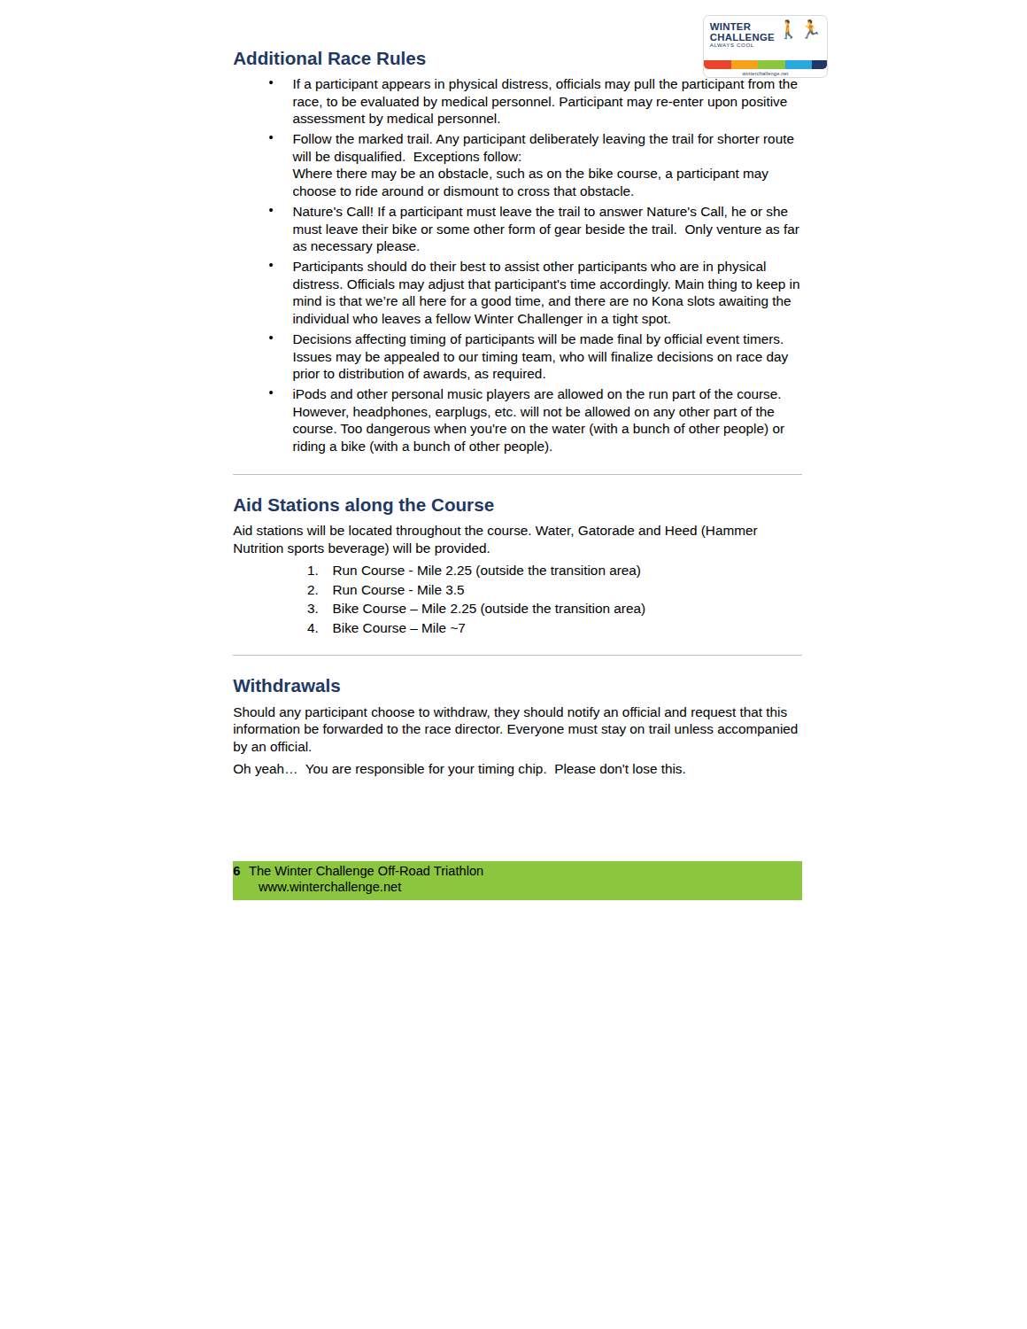🚶🏃
WINTER
CHALLENGE
ALWAYS COOL
winterchallenge.net
Additional Race Rules
If a participant appears in physical distress, officials may pull the participant from the race, to be evaluated by medical personnel. Participant may re-enter upon positive assessment by medical personnel.
Follow the marked trail. Any participant deliberately leaving the trail for shorter route will be disqualified. Exceptions follow:
Where there may be an obstacle, such as on the bike course, a participant may choose to ride around or dismount to cross that obstacle.
Nature's Call! If a participant must leave the trail to answer Nature's Call, he or she must leave their bike or some other form of gear beside the trail. Only venture as far as necessary please.
Participants should do their best to assist other participants who are in physical distress. Officials may adjust that participant's time accordingly. Main thing to keep in mind is that we’re all here for a good time, and there are no Kona slots awaiting the individual who leaves a fellow Winter Challenger in a tight spot.
Decisions affecting timing of participants will be made final by official event timers. Issues may be appealed to our timing team, who will finalize decisions on race day prior to distribution of awards, as required.
iPods and other personal music players are allowed on the run part of the course. However, headphones, earplugs, etc. will not be allowed on any other part of the course. Too dangerous when you're on the water (with a bunch of other people) or riding a bike (with a bunch of other people).
Aid Stations along the Course
Aid stations will be located throughout the course. Water, Gatorade and Heed (Hammer Nutrition sports beverage) will be provided.
Run Course - Mile 2.25 (outside the transition area)
Run Course - Mile 3.5
Bike Course – Mile 2.25 (outside the transition area)
Bike Course – Mile ~7
Withdrawals
Should any participant choose to withdraw, they should notify an official and request that this information be forwarded to the race director. Everyone must stay on trail unless accompanied by an official.
Oh yeah… You are responsible for your timing chip. Please don't lose this.
6 The Winter Challenge Off-Road Triathlon
www.winterchallenge.net